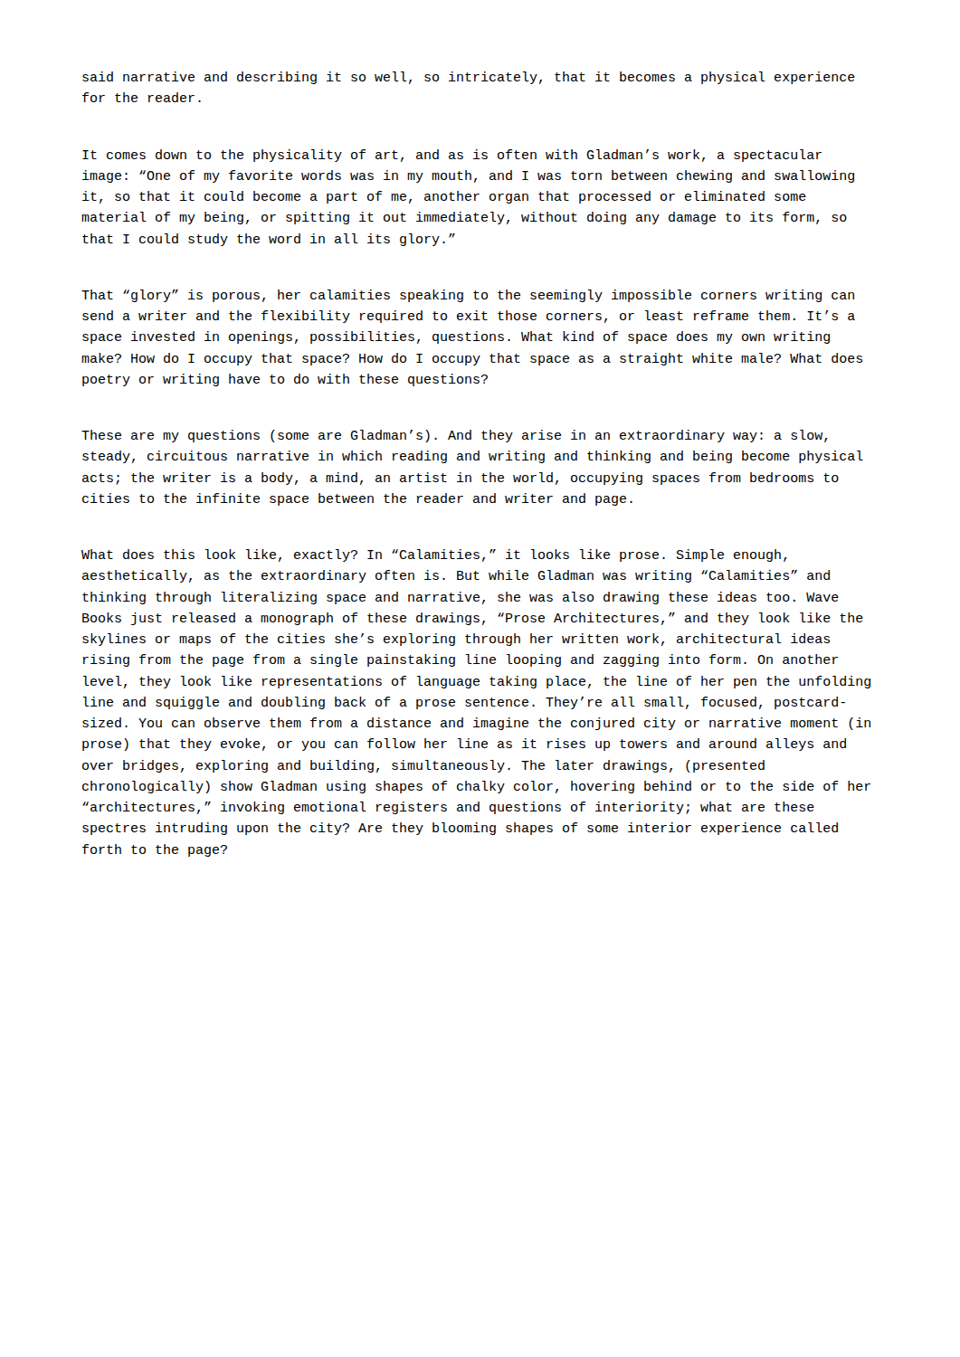said narrative and describing it so well, so intricately, that it becomes a physical experience for the reader.
It comes down to the physicality of art, and as is often with Gladman’s work, a spectacular image: “One of my favorite words was in my mouth, and I was torn between chewing and swallowing it, so that it could become a part of me, another organ that processed or eliminated some material of my being, or spitting it out immediately, without doing any damage to its form, so that I could study the word in all its glory.”
That “glory” is porous, her calamities speaking to the seemingly impossible corners writing can send a writer and the flexibility required to exit those corners, or least reframe them. It’s a space invested in openings, possibilities, questions. What kind of space does my own writing make? How do I occupy that space? How do I occupy that space as a straight white male? What does poetry or writing have to do with these questions?
These are my questions (some are Gladman’s). And they arise in an extraordinary way: a slow, steady, circuitous narrative in which reading and writing and thinking and being become physical acts; the writer is a body, a mind, an artist in the world, occupying spaces from bedrooms to cities to the infinite space between the reader and writer and page.
What does this look like, exactly? In “Calamities,” it looks like prose. Simple enough, aesthetically, as the extraordinary often is. But while Gladman was writing “Calamities” and thinking through literalizing space and narrative, she was also drawing these ideas too. Wave Books just released a monograph of these drawings, “Prose Architectures,” and they look like the skylines or maps of the cities she’s exploring through her written work, architectural ideas rising from the page from a single painstaking line looping and zagging into form. On another level, they look like representations of language taking place, the line of her pen the unfolding line and squiggle and doubling back of a prose sentence. They’re all small, focused, postcard-sized. You can observe them from a distance and imagine the conjured city or narrative moment (in prose) that they evoke, or you can follow her line as it rises up towers and around alleys and over bridges, exploring and building, simultaneously. The later drawings, (presented chronologically) show Gladman using shapes of chalky color, hovering behind or to the side of her “architectures,” invoking emotional registers and questions of interiority; what are these spectres intruding upon the city? Are they blooming shapes of some interior experience called forth to the page?